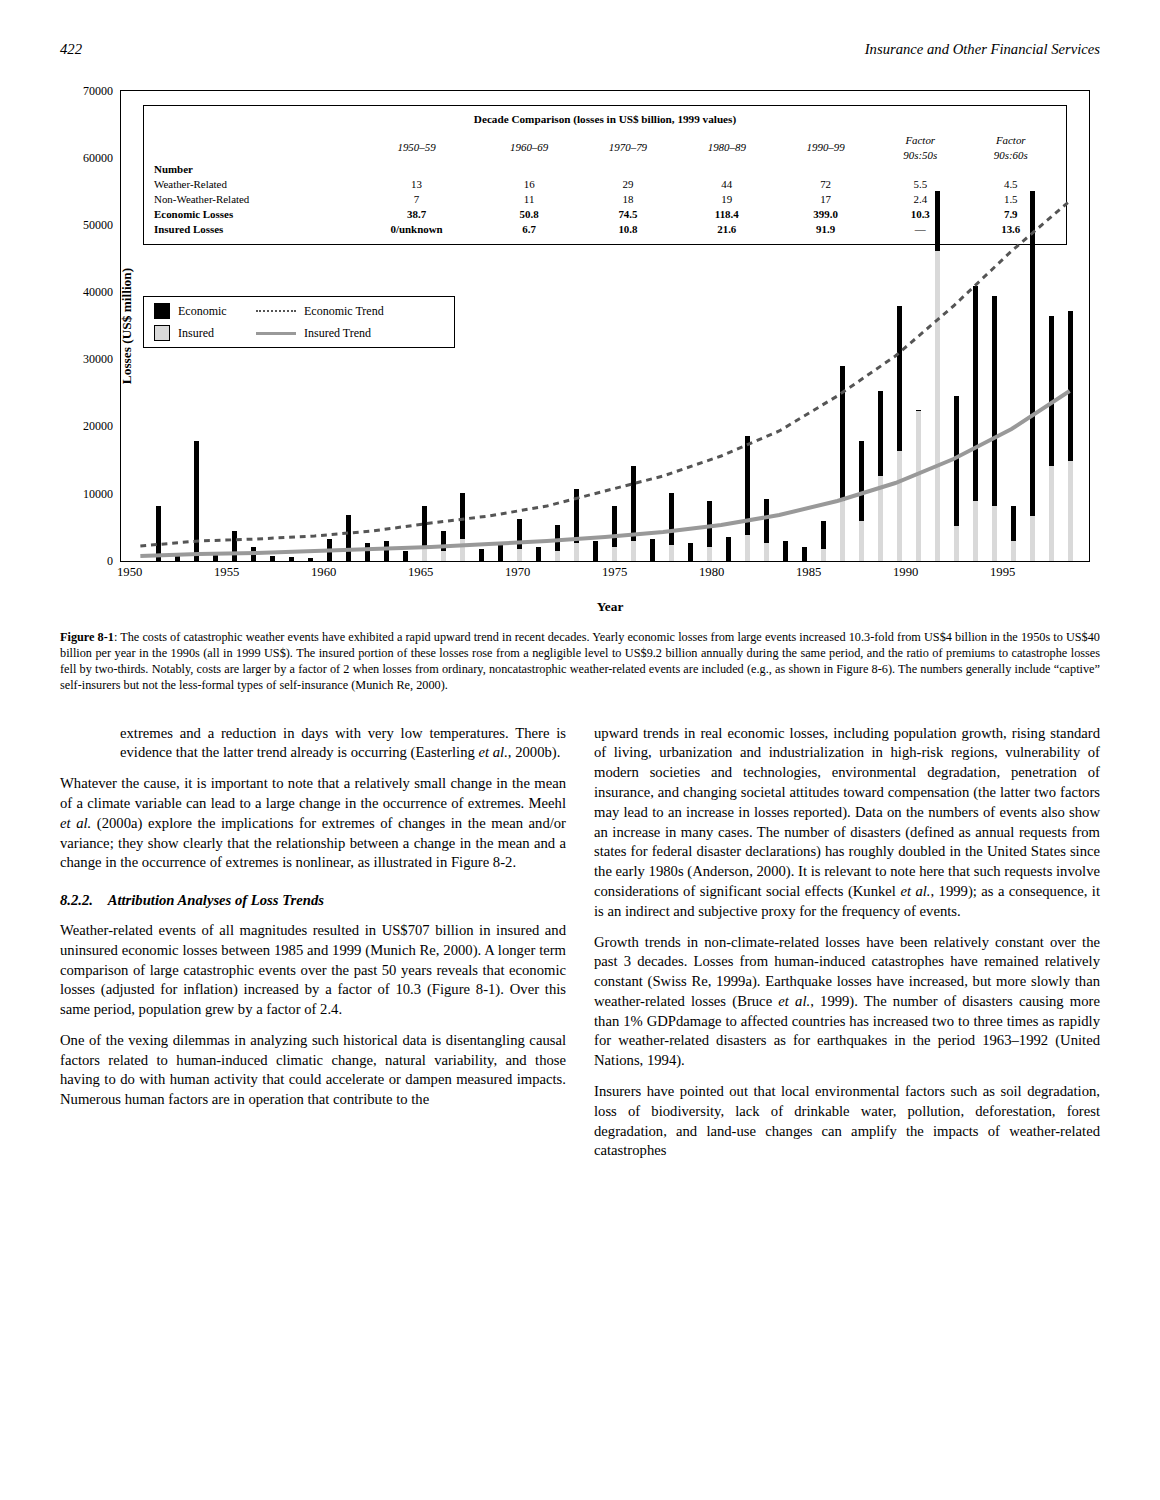422
Insurance and Other Financial Services
Losses (US$ million)
70000 60000 50000 40000 30000 20000 10000 0
Decade Comparison (losses in US$ billion, 1999 values)
| | 1950–59 | 1960–69 | 1970–79 | 1980–89 | 1990–99 | Factor 90s:50s | Factor 90s:60s |
| --- | --- | --- | --- | --- | --- | --- | --- |
| Number | | | | | | | |
| Weather-Related | 13 | 16 | 29 | 44 | 72 | 5.5 | 4.5 |
| Non-Weather-Related | 7 | 11 | 18 | 19 | 17 | 2.4 | 1.5 |
| Economic Losses | 38.7 | 50.8 | 74.5 | 118.4 | 399.0 | 10.3 | 7.9 |
| Insured Losses | 0/unknown | 6.7 | 10.8 | 21.6 | 91.9 | — | 13.6 |
Economic Economic Trend
Insured Insured Trend
1950 1955 1960 1965 1970 1975 1980 1985 1990 1995
Year
Figure 8-1: The costs of catastrophic weather events have exhibited a rapid upward trend in recent decades. Yearly economic losses from large events increased 10.3-fold from US$4 billion in the 1950s to US$40 billion per year in the 1990s (all in 1999 US$). The insured portion of these losses rose from a negligible level to US$9.2 billion annually during the same period, and the ratio of premiums to catastrophe losses fell by two-thirds. Notably, costs are larger by a factor of 2 when losses from ordinary, noncatastrophic weather-related events are included (e.g., as shown in Figure 8-6). The numbers generally include “captive” self-insurers but not the less-formal types of self-insurance (Munich Re, 2000).
extremes and a reduction in days with very low temperatures. There is evidence that the latter trend already is occurring (Easterling et al., 2000b).
Whatever the cause, it is important to note that a relatively small change in the mean of a climate variable can lead to a large change in the occurrence of extremes. Meehl et al. (2000a) explore the implications for extremes of changes in the mean and/or variance; they show clearly that the relationship between a change in the mean and a change in the occurrence of extremes is nonlinear, as illustrated in Figure 8-2.
8.2.2. Attribution Analyses of Loss Trends
Weather-related events of all magnitudes resulted in US$707 billion in insured and uninsured economic losses between 1985 and 1999 (Munich Re, 2000). A longer term comparison of large catastrophic events over the past 50 years reveals that economic losses (adjusted for inflation) increased by a factor of 10.3 (Figure 8-1). Over this same period, population grew by a factor of 2.4.
One of the vexing dilemmas in analyzing such historical data is disentangling causal factors related to human-induced climatic change, natural variability, and those having to do with human activity that could accelerate or dampen measured impacts. Numerous human factors are in operation that contribute to the
upward trends in real economic losses, including population growth, rising standard of living, urbanization and industrialization in high-risk regions, vulnerability of modern societies and technologies, environmental degradation, penetration of insurance, and changing societal attitudes toward compensation (the latter two factors may lead to an increase in losses reported). Data on the numbers of events also show an increase in many cases. The number of disasters (defined as annual requests from states for federal disaster declarations) has roughly doubled in the United States since the early 1980s (Anderson, 2000). It is relevant to note here that such requests involve considerations of significant social effects (Kunkel et al., 1999); as a consequence, it is an indirect and subjective proxy for the frequency of events.
Growth trends in non-climate-related losses have been relatively constant over the past 3 decades. Losses from human-induced catastrophes have remained relatively constant (Swiss Re, 1999a). Earthquake losses have increased, but more slowly than weather-related losses (Bruce et al., 1999). The number of disasters causing more than 1% GDPdamage to affected countries has increased two to three times as rapidly for weather-related disasters as for earthquakes in the period 1963–1992 (United Nations, 1994).
Insurers have pointed out that local environmental factors such as soil degradation, loss of biodiversity, lack of drinkable water, pollution, deforestation, forest degradation, and land-use changes can amplify the impacts of weather-related catastrophes